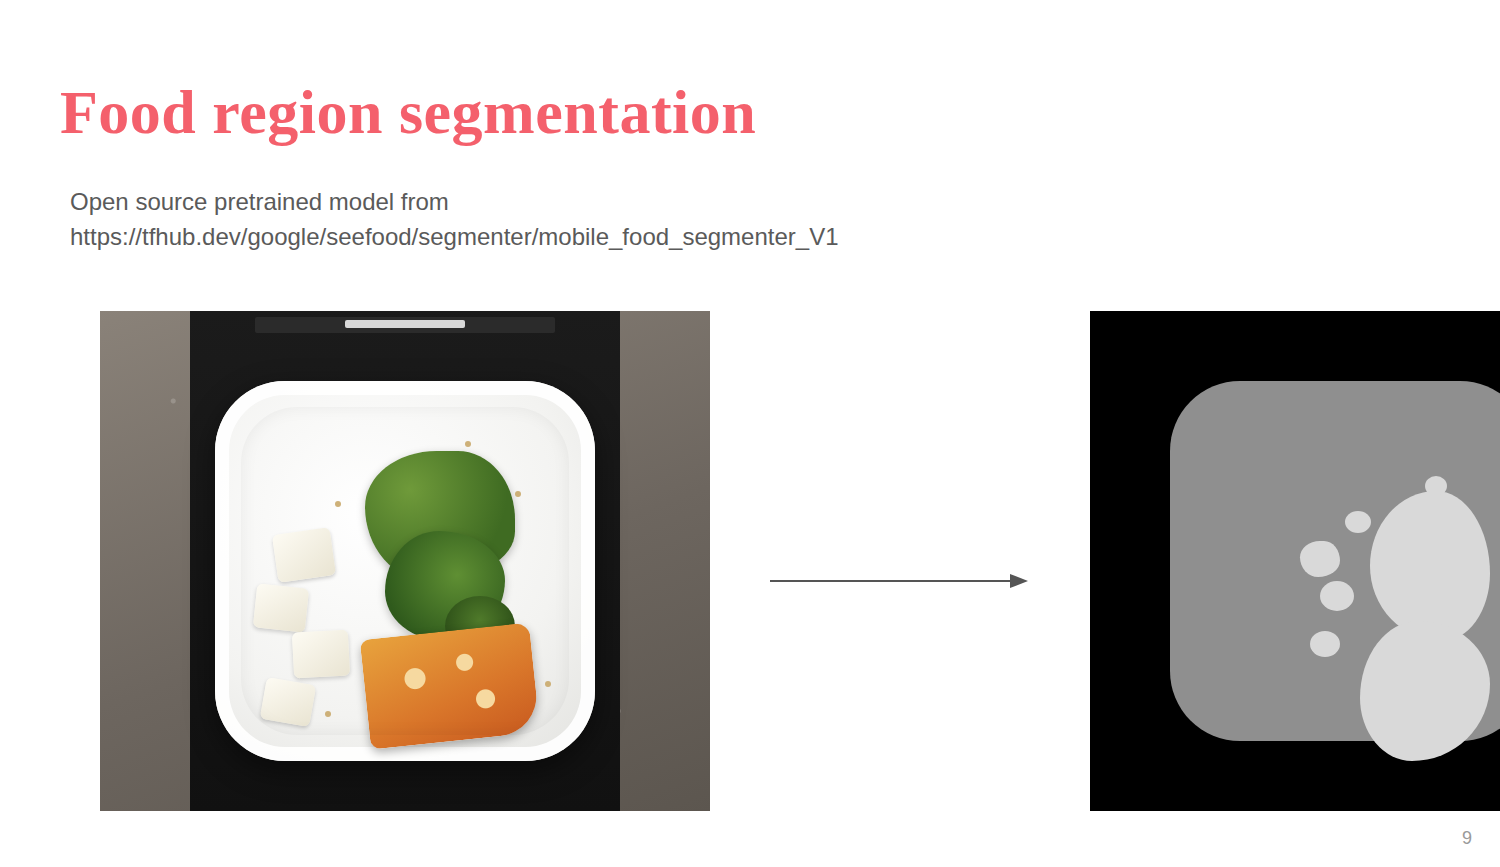Food region segmentation
Open source pretrained model from
https://tfhub.dev/google/seefood/segmenter/mobile_food_segmenter_V1
9